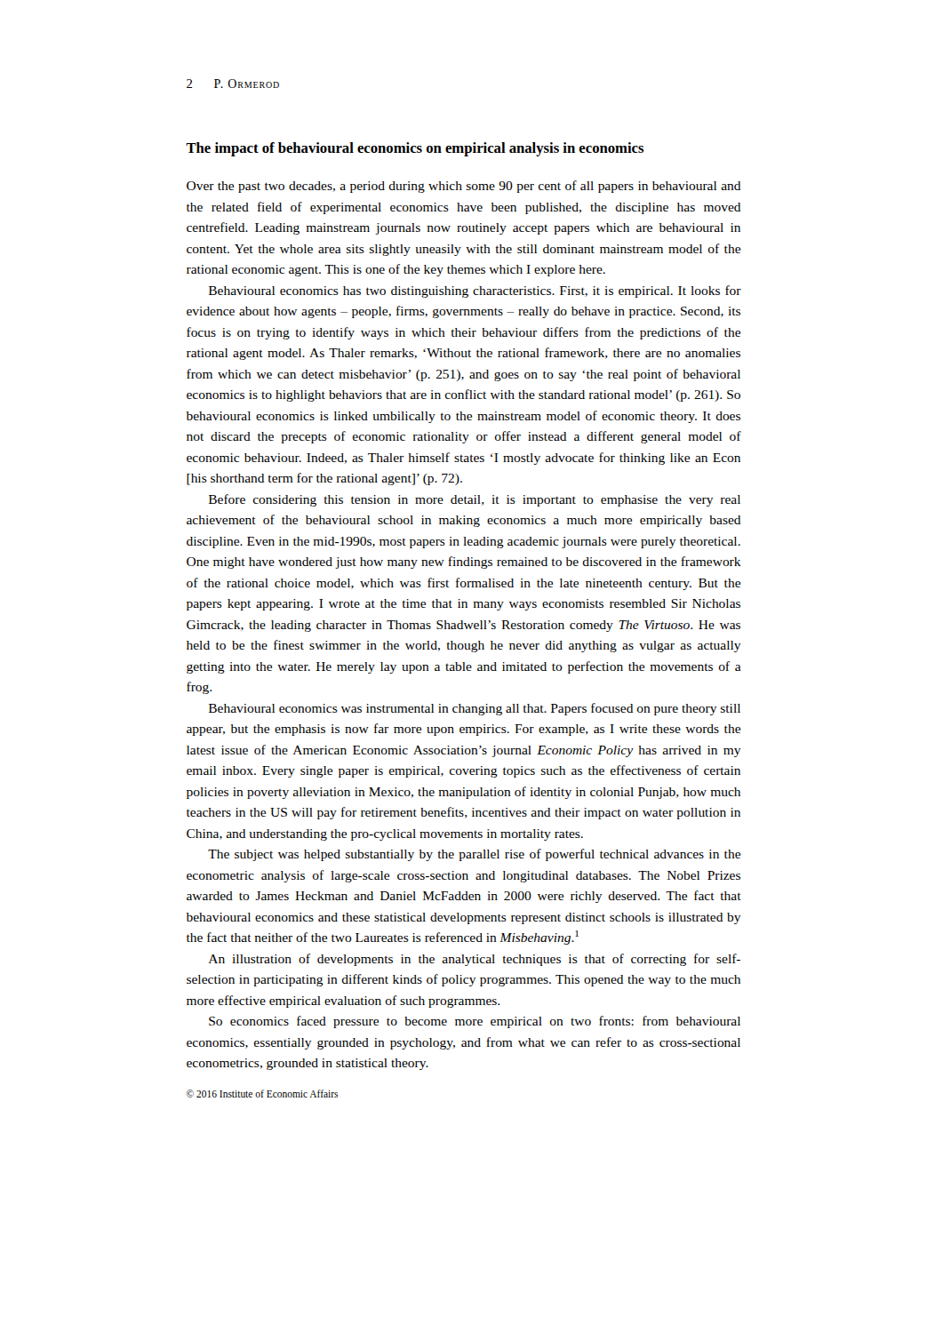2 P. Ormerod
The impact of behavioural economics on empirical analysis in economics
Over the past two decades, a period during which some 90 per cent of all papers in behavioural and the related field of experimental economics have been published, the discipline has moved centrefield. Leading mainstream journals now routinely accept papers which are behavioural in content. Yet the whole area sits slightly uneasily with the still dominant mainstream model of the rational economic agent. This is one of the key themes which I explore here.
Behavioural economics has two distinguishing characteristics. First, it is empirical. It looks for evidence about how agents – people, firms, governments – really do behave in practice. Second, its focus is on trying to identify ways in which their behaviour differs from the predictions of the rational agent model. As Thaler remarks, ‘Without the rational framework, there are no anomalies from which we can detect misbehavior’ (p. 251), and goes on to say ‘the real point of behavioral economics is to highlight behaviors that are in conflict with the standard rational model’ (p. 261). So behavioural economics is linked umbilically to the mainstream model of economic theory. It does not discard the precepts of economic rationality or offer instead a different general model of economic behaviour. Indeed, as Thaler himself states ‘I mostly advocate for thinking like an Econ [his shorthand term for the rational agent]’ (p. 72).
Before considering this tension in more detail, it is important to emphasise the very real achievement of the behavioural school in making economics a much more empirically based discipline. Even in the mid-1990s, most papers in leading academic journals were purely theoretical. One might have wondered just how many new findings remained to be discovered in the framework of the rational choice model, which was first formalised in the late nineteenth century. But the papers kept appearing. I wrote at the time that in many ways economists resembled Sir Nicholas Gimcrack, the leading character in Thomas Shadwell’s Restoration comedy The Virtuoso. He was held to be the finest swimmer in the world, though he never did anything as vulgar as actually getting into the water. He merely lay upon a table and imitated to perfection the movements of a frog.
Behavioural economics was instrumental in changing all that. Papers focused on pure theory still appear, but the emphasis is now far more upon empirics. For example, as I write these words the latest issue of the American Economic Association’s journal Economic Policy has arrived in my email inbox. Every single paper is empirical, covering topics such as the effectiveness of certain policies in poverty alleviation in Mexico, the manipulation of identity in colonial Punjab, how much teachers in the US will pay for retirement benefits, incentives and their impact on water pollution in China, and understanding the pro-cyclical movements in mortality rates.
The subject was helped substantially by the parallel rise of powerful technical advances in the econometric analysis of large-scale cross-section and longitudinal databases. The Nobel Prizes awarded to James Heckman and Daniel McFadden in 2000 were richly deserved. The fact that behavioural economics and these statistical developments represent distinct schools is illustrated by the fact that neither of the two Laureates is referenced in Misbehaving.1
An illustration of developments in the analytical techniques is that of correcting for self-selection in participating in different kinds of policy programmes. This opened the way to the much more effective empirical evaluation of such programmes.
So economics faced pressure to become more empirical on two fronts: from behavioural economics, essentially grounded in psychology, and from what we can refer to as cross-sectional econometrics, grounded in statistical theory.
© 2016 Institute of Economic Affairs